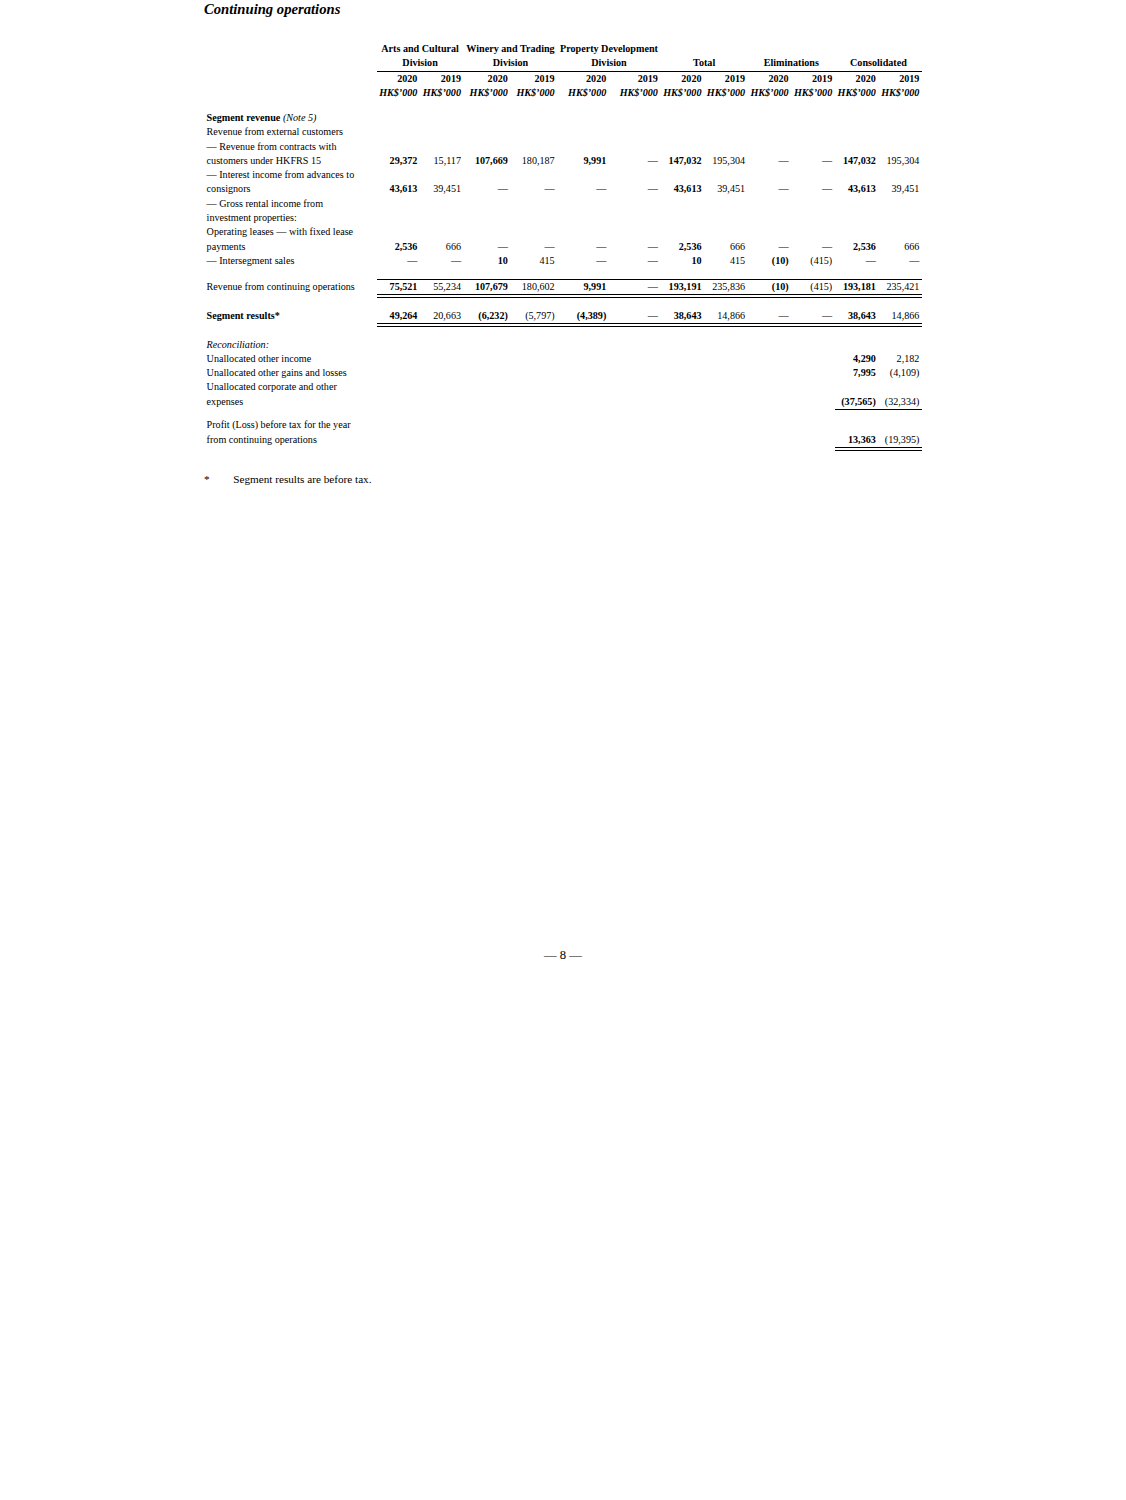Continuing operations
| | Arts and Cultural | Winery and Trading | Property Development | | | |
| | Division | Division | Division | Total | Eliminations | Consolidated |
| | 2020 | 2019 | 2020 | 2019 | 2020 | 2019 | 2020 | 2019 | 2020 | 2019 | 2020 | 2019 |
| | HK$’000 | HK$’000 | HK$’000 | HK$’000 | HK$’000 | HK$’000 | HK$’000 | HK$’000 | HK$’000 | HK$’000 | HK$’000 | HK$’000 |
| Segment revenue (Note 5) | | | | | | | | | | | | |
| Revenue from external customers | | | | | | | | | | | | |
| — Revenue from contracts with | | | | | | | | | | | | |
| customers under HKFRS 15 | 29,372 | 15,117 | 107,669 | 180,187 | 9,991 | — | 147,032 | 195,304 | — | — | 147,032 | 195,304 |
| — Interest income from advances to | | | | | | | | | | | | |
| consignors | 43,613 | 39,451 | — | — | — | — | 43,613 | 39,451 | — | — | 43,613 | 39,451 |
| — Gross rental income from | | | | | | | | | | | | |
| investment properties: | | | | | | | | | | | | |
| Operating leases — with fixed lease | | | | | | | | | | | | |
| payments | 2,536 | 666 | — | — | — | — | 2,536 | 666 | — | — | 2,536 | 666 |
| — Intersegment sales | — | — | 10 | 415 | — | — | 10 | 415 | (10) | (415) | — | — |
| Revenue from continuing operations | 75,521 | 55,234 | 107,679 | 180,602 | 9,991 | — | 193,191 | 235,836 | (10) | (415) | 193,181 | 235,421 |
| Segment results* | 49,264 | 20,663 | (6,232) | (5,797) | (4,389) | — | 38,643 | 14,866 | — | — | 38,643 | 14,866 |
| Reconciliation: | | | | | | | | | | | | |
| Unallocated other income | | | | | | | | | | | 4,290 | 2,182 |
| Unallocated other gains and losses | | | | | | | | | | | 7,995 | (4,109) |
| Unallocated corporate and other | | | | | | | | | | | | |
| expenses | | | | | | | | | | | (37,565) | (32,334) |
| Profit (Loss) before tax for the year | | | | | | | | | | | | |
| from continuing operations | | | | | | | | | | | 13,363 | (19,395) |
*Segment results are before tax.
— 8 —